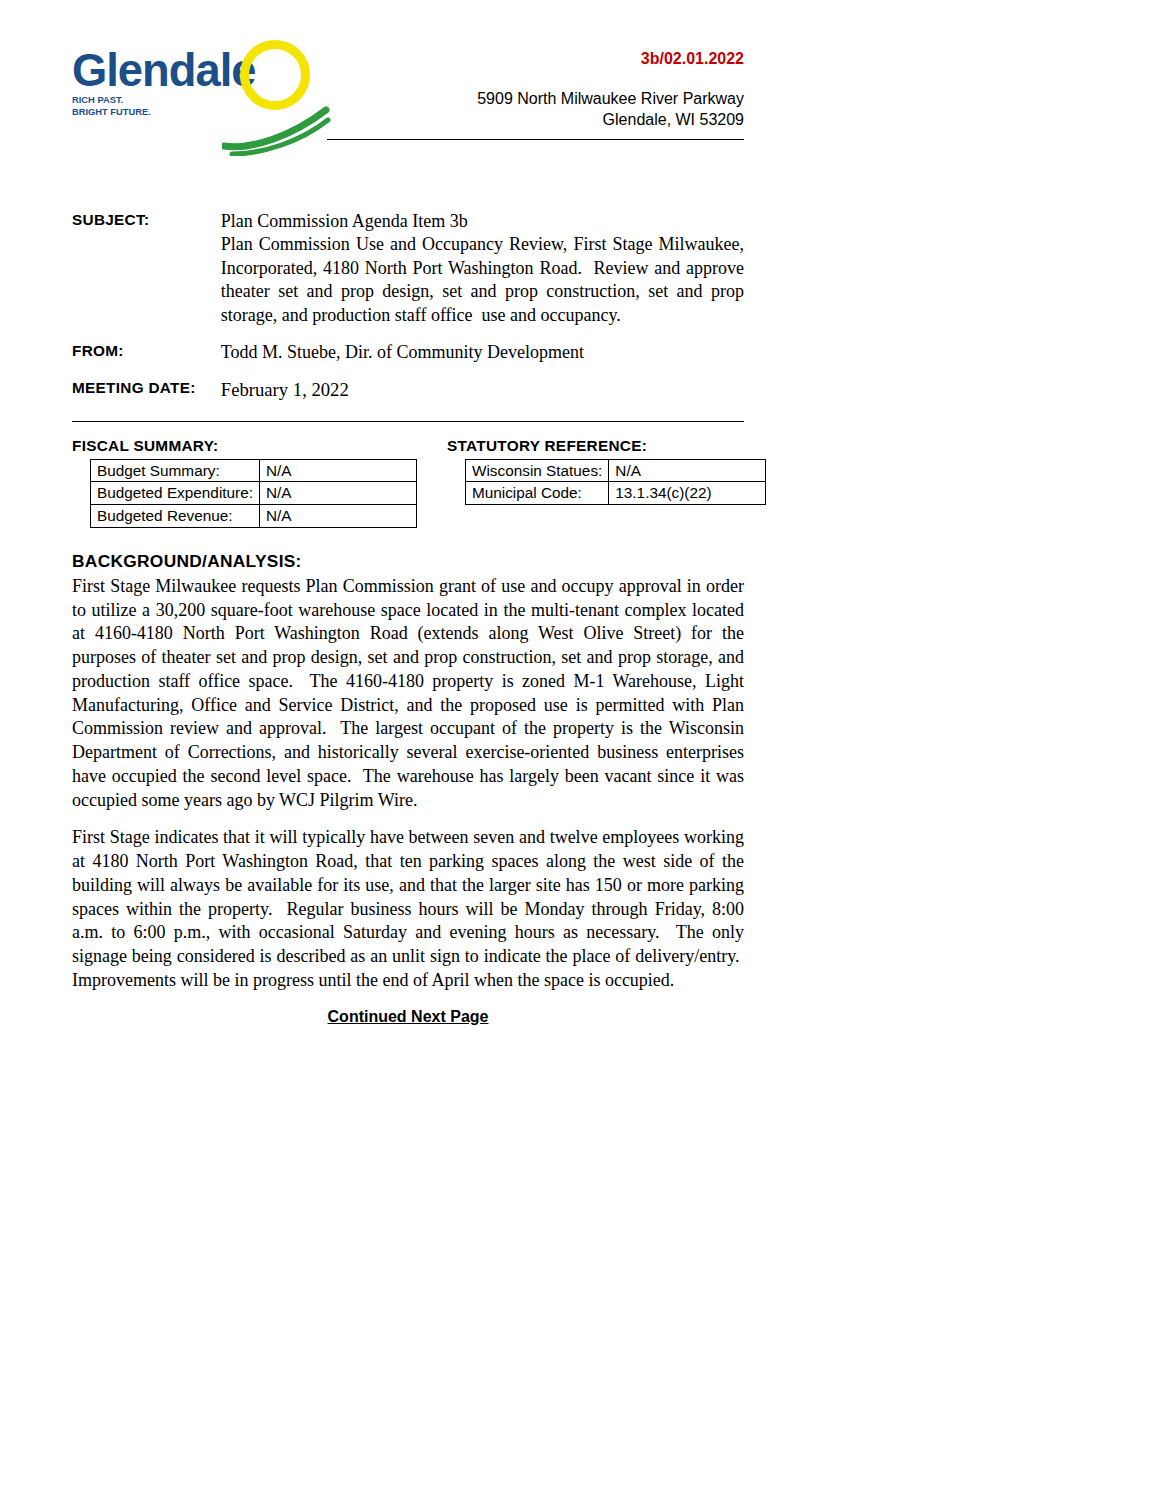Glendale
RICH PAST.
BRIGHT FUTURE.
3b/02.01.2022
5909 North Milwaukee River Parkway
Glendale, WI 53209
| SUBJECT: | Plan Commission Agenda Item 3b Plan Commission Use and Occupancy Review, First Stage Milwaukee, Incorporated, 4180 North Port Washington Road. Review and approve theater set and prop design, set and prop construction, set and prop storage, and production staff office use and occupancy. |
| FROM: | Todd M. Stuebe, Dir. of Community Development |
| MEETING DATE: | February 1, 2022 |
FISCAL SUMMARY:
| Budget Summary: | N/A |
| Budgeted Expenditure: | N/A |
| Budgeted Revenue: | N/A |
STATUTORY REFERENCE:
| Wisconsin Statues: | N/A |
| Municipal Code: | 13.1.34(c)(22) |
BACKGROUND/ANALYSIS:
First Stage Milwaukee requests Plan Commission grant of use and occupy approval in order to utilize a 30,200 square-foot warehouse space located in the multi-tenant complex located at 4160-4180 North Port Washington Road (extends along West Olive Street) for the purposes of theater set and prop design, set and prop construction, set and prop storage, and production staff office space. The 4160-4180 property is zoned M-1 Warehouse, Light Manufacturing, Office and Service District, and the proposed use is permitted with Plan Commission review and approval. The largest occupant of the property is the Wisconsin Department of Corrections, and historically several exercise-oriented business enterprises have occupied the second level space. The warehouse has largely been vacant since it was occupied some years ago by WCJ Pilgrim Wire.
First Stage indicates that it will typically have between seven and twelve employees working at 4180 North Port Washington Road, that ten parking spaces along the west side of the building will always be available for its use, and that the larger site has 150 or more parking spaces within the property. Regular business hours will be Monday through Friday, 8:00 a.m. to 6:00 p.m., with occasional Saturday and evening hours as necessary. The only signage being considered is described as an unlit sign to indicate the place of delivery/entry. Improvements will be in progress until the end of April when the space is occupied.
Continued Next Page